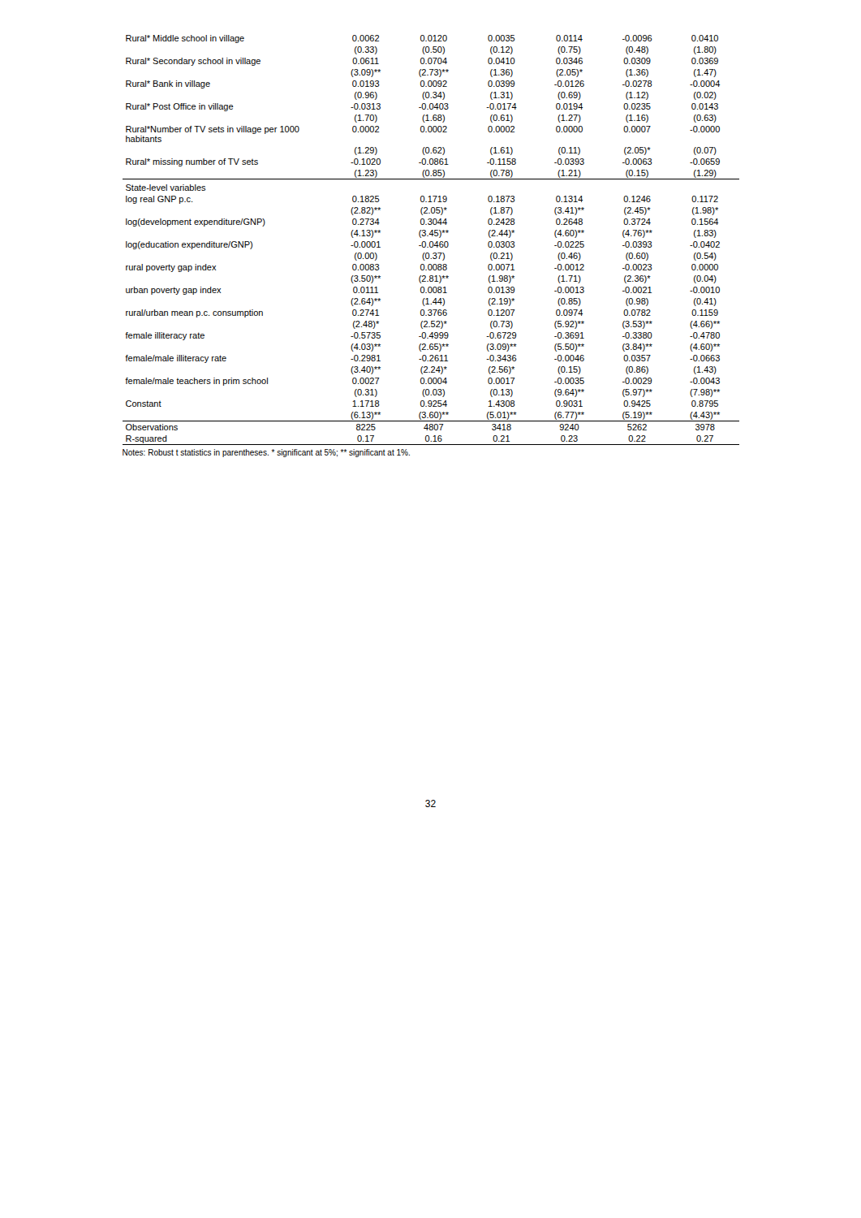| Rural* Middle school in village | 0.0062 | 0.0120 | 0.0035 | 0.0114 | -0.0096 | 0.0410 |
| | (0.33) | (0.50) | (0.12) | (0.75) | (0.48) | (1.80) |
| Rural* Secondary school in village | 0.0611 | 0.0704 | 0.0410 | 0.0346 | 0.0309 | 0.0369 |
| | (3.09)** | (2.73)** | (1.36) | (2.05)* | (1.36) | (1.47) |
| Rural* Bank in village | 0.0193 | 0.0092 | 0.0399 | -0.0126 | -0.0278 | -0.0004 |
| | (0.96) | (0.34) | (1.31) | (0.69) | (1.12) | (0.02) |
| Rural* Post Office in village | -0.0313 | -0.0403 | -0.0174 | 0.0194 | 0.0235 | 0.0143 |
| | (1.70) | (1.68) | (0.61) | (1.27) | (1.16) | (0.63) |
| Rural*Number of TV sets in village per 1000 habitants | 0.0002 | 0.0002 | 0.0002 | 0.0000 | 0.0007 | -0.0000 |
| | (1.29) | (0.62) | (1.61) | (0.11) | (2.05)* | (0.07) |
| Rural* missing number of TV sets | -0.1020 | -0.0861 | -0.1158 | -0.0393 | -0.0063 | -0.0659 |
| | (1.23) | (0.85) | (0.78) | (1.21) | (0.15) | (1.29) |
| State-level variables | | | | | | |
| log real GNP p.c. | 0.1825 | 0.1719 | 0.1873 | 0.1314 | 0.1246 | 0.1172 |
| | (2.82)** | (2.05)* | (1.87) | (3.41)** | (2.45)* | (1.98)* |
| log(development expenditure/GNP) | 0.2734 | 0.3044 | 0.2428 | 0.2648 | 0.3724 | 0.1564 |
| | (4.13)** | (3.45)** | (2.44)* | (4.60)** | (4.76)** | (1.83) |
| log(education expenditure/GNP) | -0.0001 | -0.0460 | 0.0303 | -0.0225 | -0.0393 | -0.0402 |
| | (0.00) | (0.37) | (0.21) | (0.46) | (0.60) | (0.54) |
| rural poverty gap index | 0.0083 | 0.0088 | 0.0071 | -0.0012 | -0.0023 | 0.0000 |
| | (3.50)** | (2.81)** | (1.98)* | (1.71) | (2.36)* | (0.04) |
| urban poverty gap index | 0.0111 | 0.0081 | 0.0139 | -0.0013 | -0.0021 | -0.0010 |
| | (2.64)** | (1.44) | (2.19)* | (0.85) | (0.98) | (0.41) |
| rural/urban mean p.c. consumption | 0.2741 | 0.3766 | 0.1207 | 0.0974 | 0.0782 | 0.1159 |
| | (2.48)* | (2.52)* | (0.73) | (5.92)** | (3.53)** | (4.66)** |
| female illiteracy rate | -0.5735 | -0.4999 | -0.6729 | -0.3691 | -0.3380 | -0.4780 |
| | (4.03)** | (2.65)** | (3.09)** | (5.50)** | (3.84)** | (4.60)** |
| female/male illiteracy rate | -0.2981 | -0.2611 | -0.3436 | -0.0046 | 0.0357 | -0.0663 |
| | (3.40)** | (2.24)* | (2.56)* | (0.15) | (0.86) | (1.43) |
| female/male teachers in prim school | 0.0027 | 0.0004 | 0.0017 | -0.0035 | -0.0029 | -0.0043 |
| | (0.31) | (0.03) | (0.13) | (9.64)** | (5.97)** | (7.98)** |
| Constant | 1.1718 | 0.9254 | 1.4308 | 0.9031 | 0.9425 | 0.8795 |
| | (6.13)** | (3.60)** | (5.01)** | (6.77)** | (5.19)** | (4.43)** |
| Observations | 8225 | 4807 | 3418 | 9240 | 5262 | 3978 |
| R-squared | 0.17 | 0.16 | 0.21 | 0.23 | 0.22 | 0.27 |
Notes: Robust t statistics in parentheses. * significant at 5%; ** significant at 1%.
32